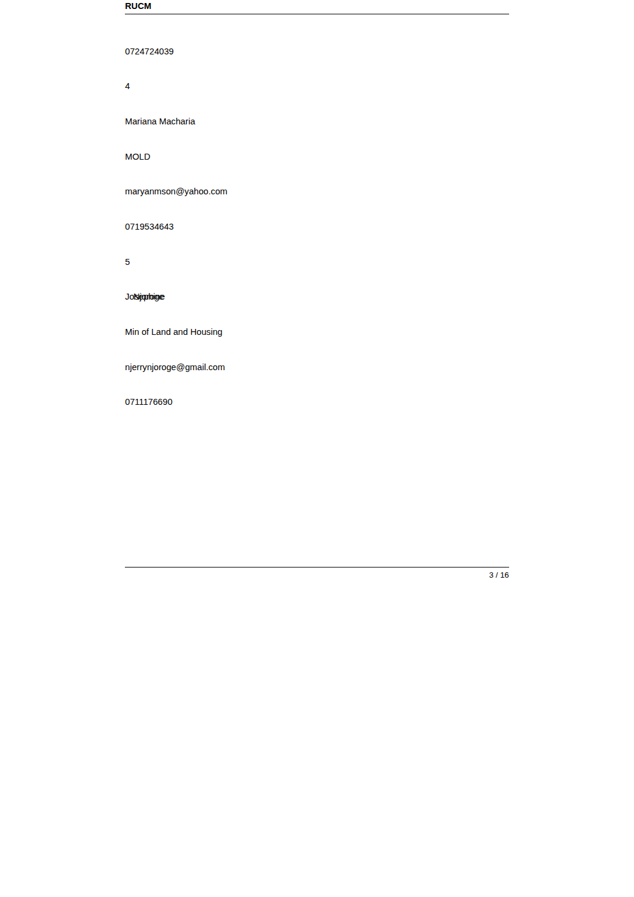RUCM
0724724039
4
Mariana Macharia
MOLD
maryanmson@yahoo.com
0719534643
5
Josephine Njoroge
Min of Land and Housing
njerrynjoroge@gmail.com
0711176690
3 / 16